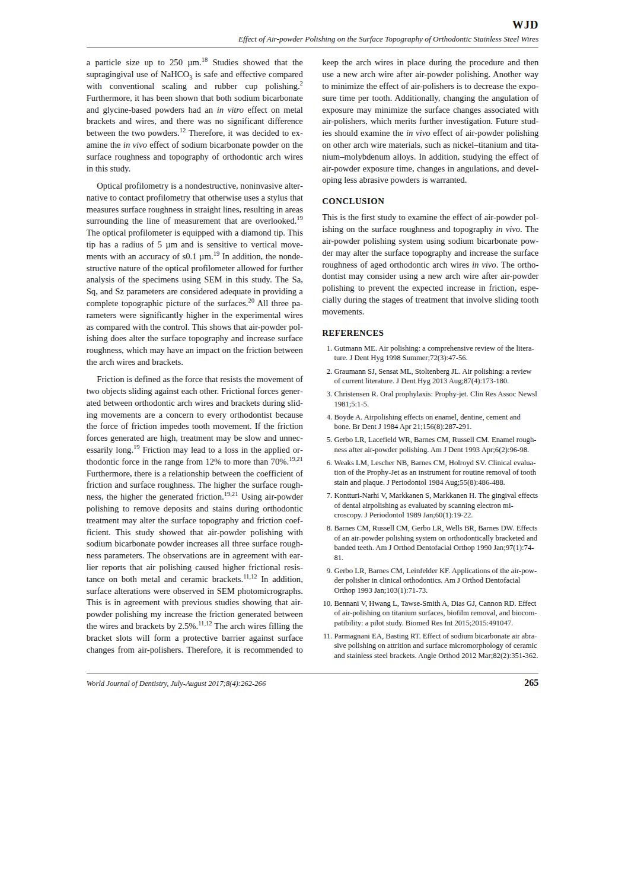WJD
Effect of Air-powder Polishing on the Surface Topography of Orthodontic Stainless Steel Wires
a particle size up to 250 µm.18 Studies showed that the supragingival use of NaHCO3 is safe and effective compared with conventional scaling and rubber cup polishing.2 Furthermore, it has been shown that both sodium bicarbonate and glycine-based powders had an in vitro effect on metal brackets and wires, and there was no significant difference between the two powders.12 Therefore, it was decided to examine the in vivo effect of sodium bicarbonate powder on the surface roughness and topography of orthodontic arch wires in this study.
Optical profilometry is a nondestructive, noninvasive alternative to contact profilometry that otherwise uses a stylus that measures surface roughness in straight lines, resulting in areas surrounding the line of measurement that are overlooked.19 The optical profilometer is equipped with a diamond tip. This tip has a radius of 5 µm and is sensitive to vertical movements with an accuracy of s0.1 µm.19 In addition, the nondestructive nature of the optical profilometer allowed for further analysis of the specimens using SEM in this study. The Sa, Sq, and Sz parameters are considered adequate in providing a complete topographic picture of the surfaces.20 All three parameters were significantly higher in the experimental wires as compared with the control. This shows that air-powder polishing does alter the surface topography and increase surface roughness, which may have an impact on the friction between the arch wires and brackets.
Friction is defined as the force that resists the movement of two objects sliding against each other. Frictional forces generated between orthodontic arch wires and brackets during sliding movements are a concern to every orthodontist because the force of friction impedes tooth movement. If the friction forces generated are high, treatment may be slow and unnecessarily long.19 Friction may lead to a loss in the applied orthodontic force in the range from 12% to more than 70%.19,21 Furthermore, there is a relationship between the coefficient of friction and surface roughness. The higher the surface roughness, the higher the generated friction.19,21 Using air-powder polishing to remove deposits and stains during orthodontic treatment may alter the surface topography and friction coefficient. This study showed that air-powder polishing with sodium bicarbonate powder increases all three surface roughness parameters. The observations are in agreement with earlier reports that air polishing caused higher frictional resistance on both metal and ceramic brackets.11,12 In addition, surface alterations were observed in SEM photomicrographs. This is in agreement with previous studies showing that air-powder polishing my increase the friction generated between the wires and brackets by 2.5%.11,12 The arch wires filling the bracket slots will form a protective barrier against surface changes from air-polishers. Therefore, it is recommended to keep the arch wires in place during the procedure and then use a new arch wire after air-powder polishing. Another way to minimize the effect of air-polishers is to decrease the exposure time per tooth. Additionally, changing the angulation of exposure may minimize the surface changes associated with air-polishers, which merits further investigation. Future studies should examine the in vivo effect of air-powder polishing on other arch wire materials, such as nickel–titanium and titanium–molybdenum alloys. In addition, studying the effect of air-powder exposure time, changes in angulations, and developing less abrasive powders is warranted.
Conclusion
This is the first study to examine the effect of air-powder polishing on the surface roughness and topography in vivo. The air-powder polishing system using sodium bicarbonate powder may alter the surface topography and increase the surface roughness of aged orthodontic arch wires in vivo. The orthodontist may consider using a new arch wire after air-powder polishing to prevent the expected increase in friction, especially during the stages of treatment that involve sliding tooth movements.
References
Gutmann ME. Air polishing: a comprehensive review of the literature. J Dent Hyg 1998 Summer;72(3):47-56.
Graumann SJ, Sensat ML, Stoltenberg JL. Air polishing: a review of current literature. J Dent Hyg 2013 Aug;87(4):173-180.
Christensen R. Oral prophylaxis: Prophy-jet. Clin Res Assoc Newsl 1981;5:1-5.
Boyde A. Airpolishing effects on enamel, dentine, cement and bone. Br Dent J 1984 Apr 21;156(8):287-291.
Gerbo LR, Lacefield WR, Barnes CM, Russell CM. Enamel roughness after air-powder polishing. Am J Dent 1993 Apr;6(2):96-98.
Weaks LM, Lescher NB, Barnes CM, Holroyd SV. Clinical evaluation of the Prophy-Jet as an instrument for routine removal of tooth stain and plaque. J Periodontol 1984 Aug;55(8):486-488.
Kontturi-Narhi V, Markkanen S, Markkanen H. The gingival effects of dental airpolishing as evaluated by scanning electron microscopy. J Periodontol 1989 Jan;60(1):19-22.
Barnes CM, Russell CM, Gerbo LR, Wells BR, Barnes DW. Effects of an air-powder polishing system on orthodontically bracketed and banded teeth. Am J Orthod Dentofacial Orthop 1990 Jan;97(1):74-81.
Gerbo LR, Barnes CM, Leinfelder KF. Applications of the air-powder polisher in clinical orthodontics. Am J Orthod Dentofacial Orthop 1993 Jan;103(1):71-73.
Bennani V, Hwang L, Tawse-Smith A, Dias GJ, Cannon RD. Effect of air-polishing on titanium surfaces, biofilm removal, and biocompatibility: a pilot study. Biomed Res Int 2015;2015:491047.
Parmagnani EA, Basting RT. Effect of sodium bicarbonate air abrasive polishing on attrition and surface micromorphology of ceramic and stainless steel brackets. Angle Orthod 2012 Mar;82(2):351-362.
World Journal of Dentistry, July-August 2017;8(4):262-266 265